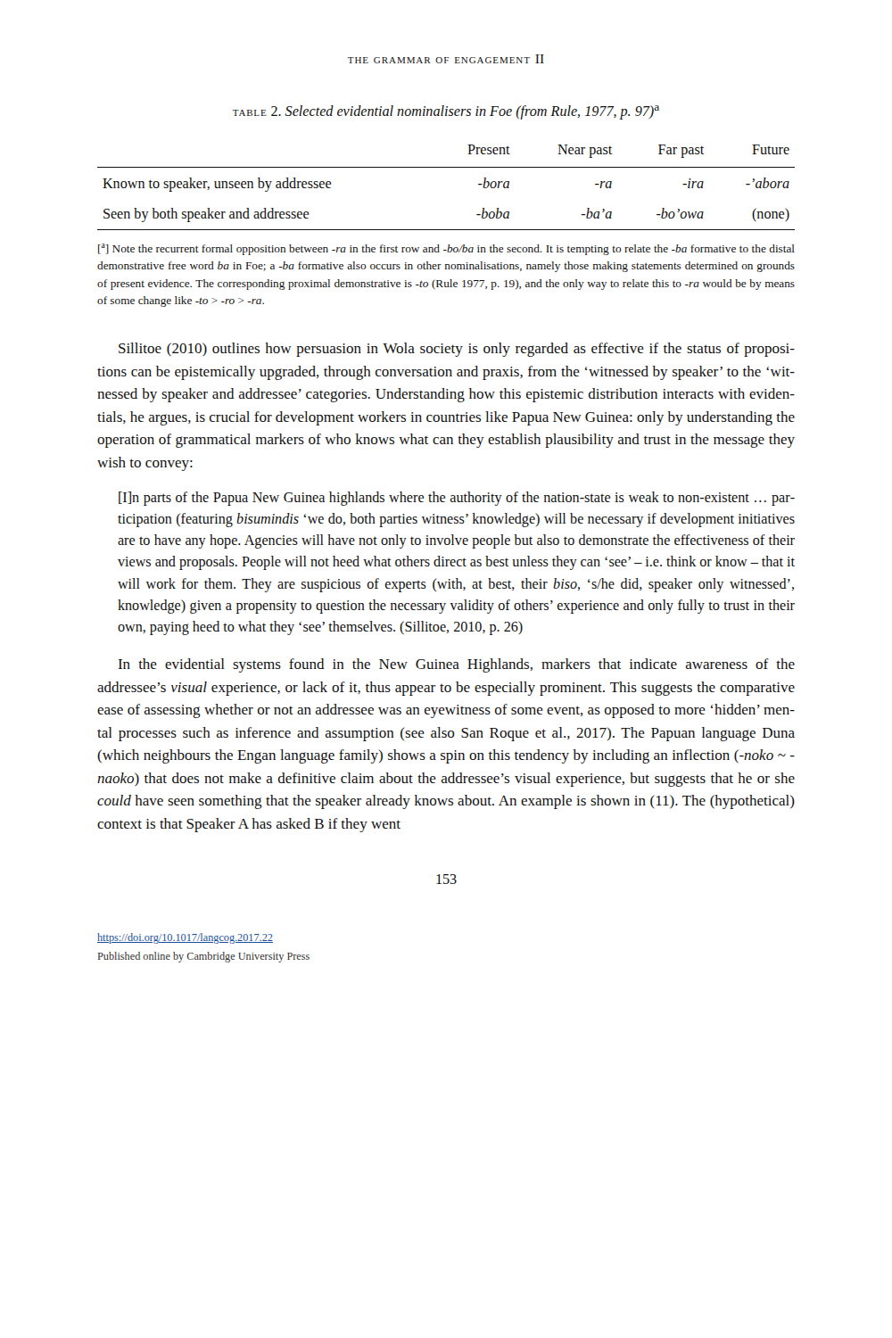the grammar of engagement II
table 2. Selected evidential nominalisers in Foe (from Rule, 1977, p. 97)a
| | Present | Near past | Far past | Future |
| --- | --- | --- | --- | --- |
| Known to speaker, unseen by addressee | -bora | -ra | -ira | -’abora |
| Seen by both speaker and addressee | -boba | -ba’a | -bo’owa | (none) |
[a] Note the recurrent formal opposition between -ra in the first row and -bo/ba in the second. It is tempting to relate the -ba formative to the distal demonstrative free word ba in Foe; a -ba formative also occurs in other nominalisations, namely those making statements determined on grounds of present evidence. The corresponding proximal demonstrative is -to (Rule 1977, p. 19), and the only way to relate this to -ra would be by means of some change like -to > -ro > -ra.
Sillitoe (2010) outlines how persuasion in Wola society is only regarded as effective if the status of propositions can be epistemically upgraded, through conversation and praxis, from the ‘witnessed by speaker’ to the ‘witnessed by speaker and addressee’ categories. Understanding how this epistemic distribution interacts with evidentials, he argues, is crucial for development workers in countries like Papua New Guinea: only by understanding the operation of grammatical markers of who knows what can they establish plausibility and trust in the message they wish to convey:
[I]n parts of the Papua New Guinea highlands where the authority of the nation-state is weak to non-existent … participation (featuring bisumindis ‘we do, both parties witness’ knowledge) will be necessary if development initiatives are to have any hope. Agencies will have not only to involve people but also to demonstrate the effectiveness of their views and proposals. People will not heed what others direct as best unless they can ‘see’ – i.e. think or know – that it will work for them. They are suspicious of experts (with, at best, their biso, ‘s/he did, speaker only witnessed’, knowledge) given a propensity to question the necessary validity of others’ experience and only fully to trust in their own, paying heed to what they ‘see’ themselves. (Sillitoe, 2010, p. 26)
In the evidential systems found in the New Guinea Highlands, markers that indicate awareness of the addressee’s visual experience, or lack of it, thus appear to be especially prominent. This suggests the comparative ease of assessing whether or not an addressee was an eyewitness of some event, as opposed to more ‘hidden’ mental processes such as inference and assumption (see also San Roque et al., 2017). The Papuan language Duna (which neighbours the Engan language family) shows a spin on this tendency by including an inflection (-noko ~ -naoko) that does not make a definitive claim about the addressee’s visual experience, but suggests that he or she could have seen something that the speaker already knows about. An example is shown in (11). The (hypothetical) context is that Speaker A has asked B if they went
153
https://doi.org/10.1017/langcog.2017.22 Published online by Cambridge University Press